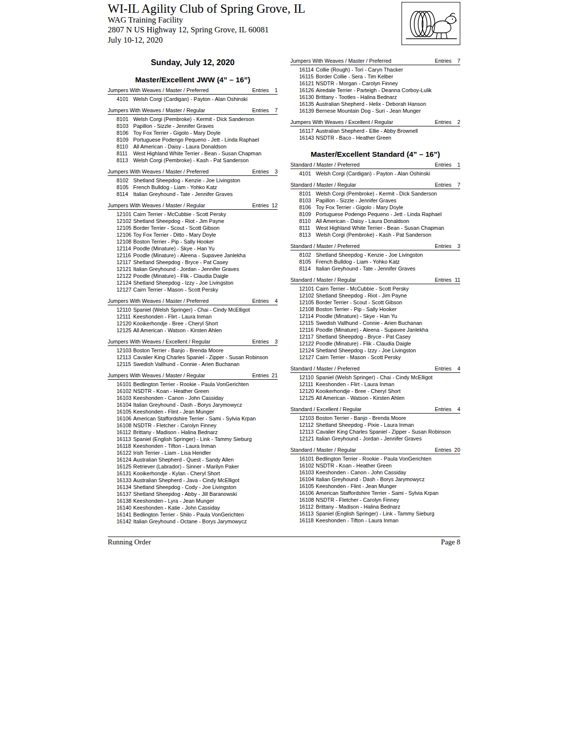WI-IL Agility Club of Spring Grove, IL
WAG Training Facility
2807 N US Highway 12, Spring Grove, IL 60081
July 10-12, 2020
Sunday, July 12, 2020
Master/Excellent JWW (4” – 16”)
| Jumpers With Weaves / Master / Preferred | Entries | 1 |
4101 Welsh Corgi (Cardigan) - Payton - Alan Oshinski
| Jumpers With Weaves / Master / Regular | Entries | 7 |
8101 Welsh Corgi (Pembroke) - Kermit - Dick Sanderson
8103 Papillon - Sizzle - Jennifer Graves
8106 Toy Fox Terrier - Gigolo - Mary Doyle
8109 Portuguese Podengo Pequeno - Jett - Linda Raphael
8110 All American - Daisy - Laura Donaldson
8111 West Highland White Terrier - Bean - Susan Chapman
8113 Welsh Corgi (Pembroke) - Kash - Pat Sanderson
| Jumpers With Weaves / Master / Preferred | Entries | 3 |
8102 Shetland Sheepdog - Kenzie - Joe Livingston
8105 French Bulldog - Liam - Yohko Katz
8114 Italian Greyhound - Tate - Jennifer Graves
| Jumpers With Weaves / Master / Regular | Entries | 12 |
12101 Cairn Terrier - McCubbie - Scott Persky
12102 Shetland Sheepdog - Riot - Jim Payne
12105 Border Terrier - Scout - Scott Gibson
12106 Toy Fox Terrier - Ditto - Mary Doyle
12108 Boston Terrier - Pip - Sally Hooker
12114 Poodle (Minature) - Skye - Han Yu
12116 Poodle (Minature) - Aleena - Supavee Janlekha
12117 Shetland Sheepdog - Bryce - Pat Casey
12121 Italian Greyhound - Jordan - Jennifer Graves
12122 Poodle (Minature) - Flik - Claudia Daigle
12124 Shetland Sheepdog - Izzy - Joe Livingston
12127 Cairn Terrier - Mason - Scott Persky
| Jumpers With Weaves / Master / Preferred | Entries | 4 |
12110 Spaniel (Welsh Springer) - Chai - Cindy McElligot
12111 Keeshonden - Flirt - Laura Inman
12120 Kooikerhondje - Bree - Cheryl Short
12125 All American - Watson - Kirsten Ahlen
| Jumpers With Weaves / Excellent / Regular | Entries | 3 |
12103 Boston Terrier - Banjo - Brenda Moore
12113 Cavalier King Charles Spaniel - Zipper - Susan Robinson
12115 Swedish Vallhund - Connie - Arien Buchanan
| Jumpers With Weaves / Master / Regular | Entries | 21 |
16101 Bedlington Terrier - Rookie - Paula VonGerichten
16102 NSDTR - Koan - Heather Green
16103 Keeshonden - Canon - John Cassiday
16104 Italian Greyhound - Dash - Borys Jarymowycz
16105 Keeshonden - Flint - Jean Munger
16106 American Staffordshire Terrier - Sami - Sylvia Krpan
16108 NSDTR - Fletcher - Carolyn Finney
16112 Brittany - Madison - Halina Bednarz
16113 Spaniel (English Springer) - Link - Tammy Sieburg
16118 Keeshonden - Tifton - Laura Inman
16122 Irish Terrier - Liam - Lisa Hendler
16124 Australian Shepherd - Quest - Sandy Allen
16125 Retriever (Labrador) - Sinner - Marilyn Paker
16131 Kooikerhondje - Kylan - Cheryl Short
16133 Australian Shepherd - Java - Cindy McElligot
16134 Shetland Sheepdog - Cody - Joe Livingston
16137 Shetland Sheepdog - Abby - Jill Baranowski
16138 Keeshonden - Lyra - Jean Munger
16140 Keeshonden - Katie - John Cassiday
16141 Bedlington Terrier - Shilo - Paula VonGerichten
16142 Italian Greyhound - Octane - Borys Jarymowycz
| Jumpers With Weaves / Master / Preferred | Entries | 7 |
16114 Collie (Rough) - Tori - Caryn Thacker
16115 Border Collie - Sera - Tim Kelber
16121 NSDTR - Morgan - Carolyn Finney
16126 Airedale Terrier - Parteigh - Deanna Corboy-Lulik
16130 Brittany - Tootles - Halina Bednarz
16135 Australian Shepherd - Helix - Deborah Hanson
16139 Bernese Mountain Dog - Suri - Jean Munger
| Jumpers With Weaves / Excellent / Regular | Entries | 2 |
16117 Australian Shepherd - Ellie - Abby Brownell
16143 NSDTR - Baco - Heather Green
Master/Excellent Standard (4” – 16”)
| Standard / Master / Preferred | Entries | 1 |
4101 Welsh Corgi (Cardigan) - Payton - Alan Oshinski
| Standard / Master / Regular | Entries | 7 |
8101 Welsh Corgi (Pembroke) - Kermit - Dick Sanderson
8103 Papillon - Sizzle - Jennifer Graves
8106 Toy Fox Terrier - Gigolo - Mary Doyle
8109 Portuguese Podengo Pequeno - Jett - Linda Raphael
8110 All American - Daisy - Laura Donaldson
8111 West Highland White Terrier - Bean - Susan Chapman
8113 Welsh Corgi (Pembroke) - Kash - Pat Sanderson
| Standard / Master / Preferred | Entries | 3 |
8102 Shetland Sheepdog - Kenzie - Joe Livingston
8105 French Bulldog - Liam - Yohko Katz
8114 Italian Greyhound - Tate - Jennifer Graves
| Standard / Master / Regular | Entries | 11 |
12101 Cairn Terrier - McCubbie - Scott Persky
12102 Shetland Sheepdog - Riot - Jim Payne
12105 Border Terrier - Scout - Scott Gibson
12108 Boston Terrier - Pip - Sally Hooker
12114 Poodle (Minature) - Skye - Han Yu
12115 Swedish Vallhund - Connie - Arien Buchanan
12116 Poodle (Minature) - Aleena - Supavee Janlekha
12117 Shetland Sheepdog - Bryce - Pat Casey
12122 Poodle (Minature) - Flik - Claudia Daigle
12124 Shetland Sheepdog - Izzy - Joe Livingston
12127 Cairn Terrier - Mason - Scott Persky
| Standard / Master / Preferred | Entries | 4 |
12110 Spaniel (Welsh Springer) - Chai - Cindy McElligot
12111 Keeshonden - Flirt - Laura Inman
12120 Kooikerhondje - Bree - Cheryl Short
12125 All American - Watson - Kirsten Ahlen
| Standard / Excellent / Regular | Entries | 4 |
12103 Boston Terrier - Banjo - Brenda Moore
12112 Shetland Sheepdog - Pixie - Laura Inman
12113 Cavalier King Charles Spaniel - Zipper - Susan Robinson
12121 Italian Greyhound - Jordan - Jennifer Graves
| Standard / Master / Regular | Entries | 20 |
16101 Bedlington Terrier - Rookie - Paula VonGerichten
16102 NSDTR - Koan - Heather Green
16103 Keeshonden - Canon - John Cassiday
16104 Italian Greyhound - Dash - Borys Jarymowycz
16105 Keeshonden - Flint - Jean Munger
16106 American Staffordshire Terrier - Sami - Sylvia Krpan
16108 NSDTR - Fletcher - Carolyn Finney
16112 Brittany - Madison - Halina Bednarz
16113 Spaniel (English Springer) - Link - Tammy Sieburg
16118 Keeshonden - Tifton - Laura Inman
Running Order Page 8